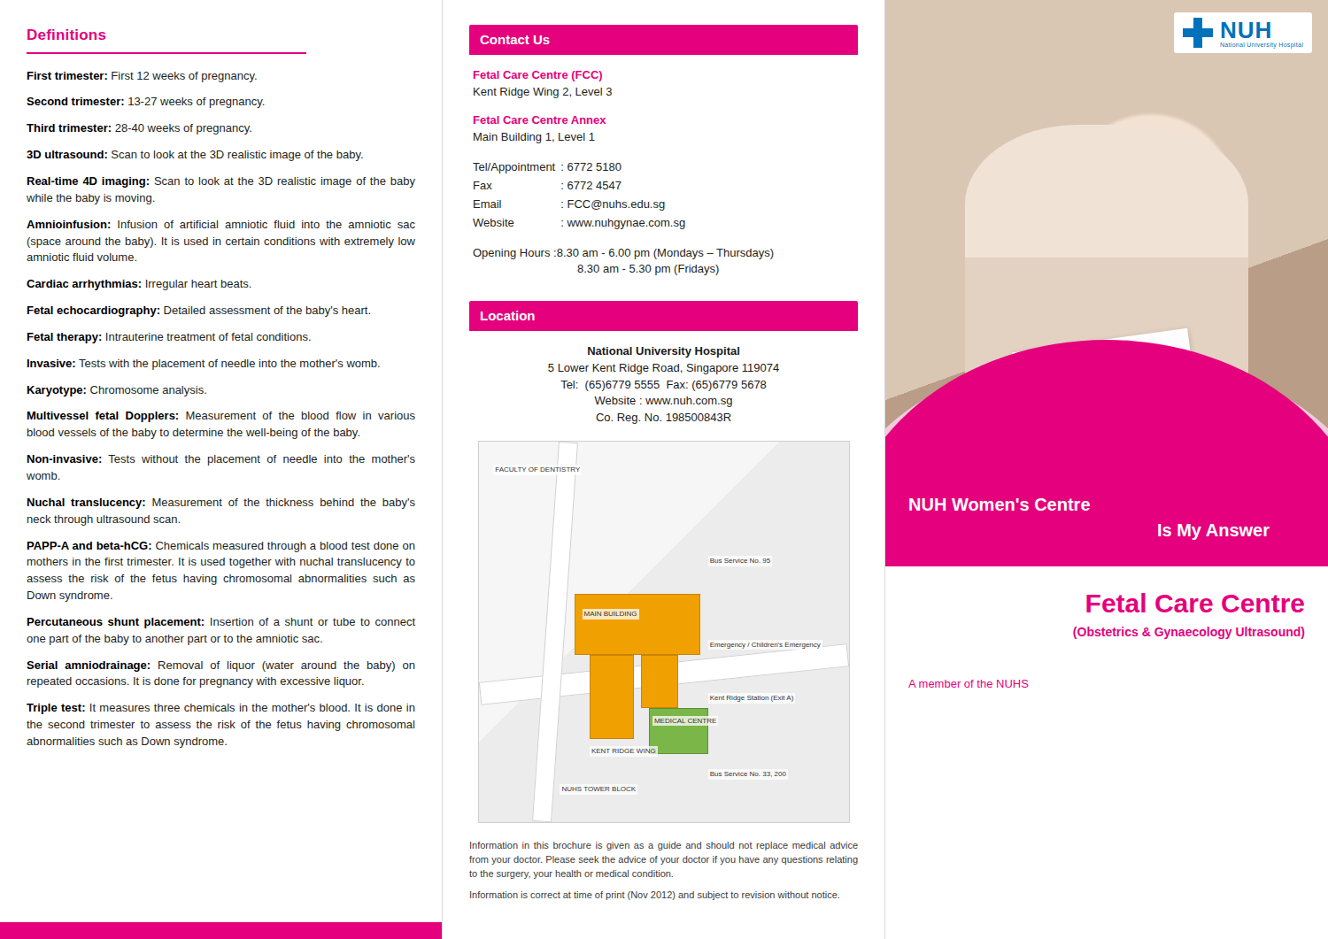Definitions
First trimester: First 12 weeks of pregnancy.
Second trimester: 13-27 weeks of pregnancy.
Third trimester: 28-40 weeks of pregnancy.
3D ultrasound: Scan to look at the 3D realistic image of the baby.
Real-time 4D imaging: Scan to look at the 3D realistic image of the baby while the baby is moving.
Amnioinfusion: Infusion of artificial amniotic fluid into the amniotic sac (space around the baby). It is used in certain conditions with extremely low amniotic fluid volume.
Cardiac arrhythmias: Irregular heart beats.
Fetal echocardiography: Detailed assessment of the baby's heart.
Fetal therapy: Intrauterine treatment of fetal conditions.
Invasive: Tests with the placement of needle into the mother's womb.
Karyotype: Chromosome analysis.
Multivessel fetal Dopplers: Measurement of the blood flow in various blood vessels of the baby to determine the well-being of the baby.
Non-invasive: Tests without the placement of needle into the mother's womb.
Nuchal translucency: Measurement of the thickness behind the baby's neck through ultrasound scan.
PAPP-A and beta-hCG: Chemicals measured through a blood test done on mothers in the first trimester. It is used together with nuchal translucency to assess the risk of the fetus having chromosomal abnormalities such as Down syndrome.
Percutaneous shunt placement: Insertion of a shunt or tube to connect one part of the baby to another part or to the amniotic sac.
Serial amniodrainage: Removal of liquor (water around the baby) on repeated occasions. It is done for pregnancy with excessive liquor.
Triple test: It measures three chemicals in the mother's blood. It is done in the second trimester to assess the risk of the fetus having chromosomal abnormalities such as Down syndrome.
Contact Us
Fetal Care Centre (FCC)
Kent Ridge Wing 2, Level 3
Fetal Care Centre Annex
Main Building 1, Level 1
| Tel/Appointment | : 6772 5180 |
| Fax | : 6772 4547 |
| Email | : FCC@nuhs.edu.sg |
| Website | : www.nuhgynae.com.sg |
Opening Hours :8.30 am - 6.00 pm (Mondays – Thursdays) 8.30 am - 5.30 pm (Fridays)
Location
National University Hospital
5 Lower Kent Ridge Road, Singapore 119074
Tel: (65)6779 5555 Fax: (65)6779 5678
Website : www.nuh.com.sg
Co. Reg. No. 198500843R
FACULTY OF DENTISTRY MAIN BUILDING MEDICAL CENTRE KENT RIDGE WING NUHS TOWER BLOCK Bus Service No. 95 Emergency / Children's Emergency Kent Ridge Station (Exit A) Bus Service No. 33, 200
Information in this brochure is given as a guide and should not replace medical advice from your doctor. Please seek the advice of your doctor if you have any questions relating to the surgery, your health or medical condition.
Information is correct at time of print (Nov 2012) and subject to revision without notice.
NUH National University Hospital
NUH Women's Centre Is My Answer
Fetal Care Centre
(Obstetrics & Gynaecology Ultrasound)
A member of the NUHS